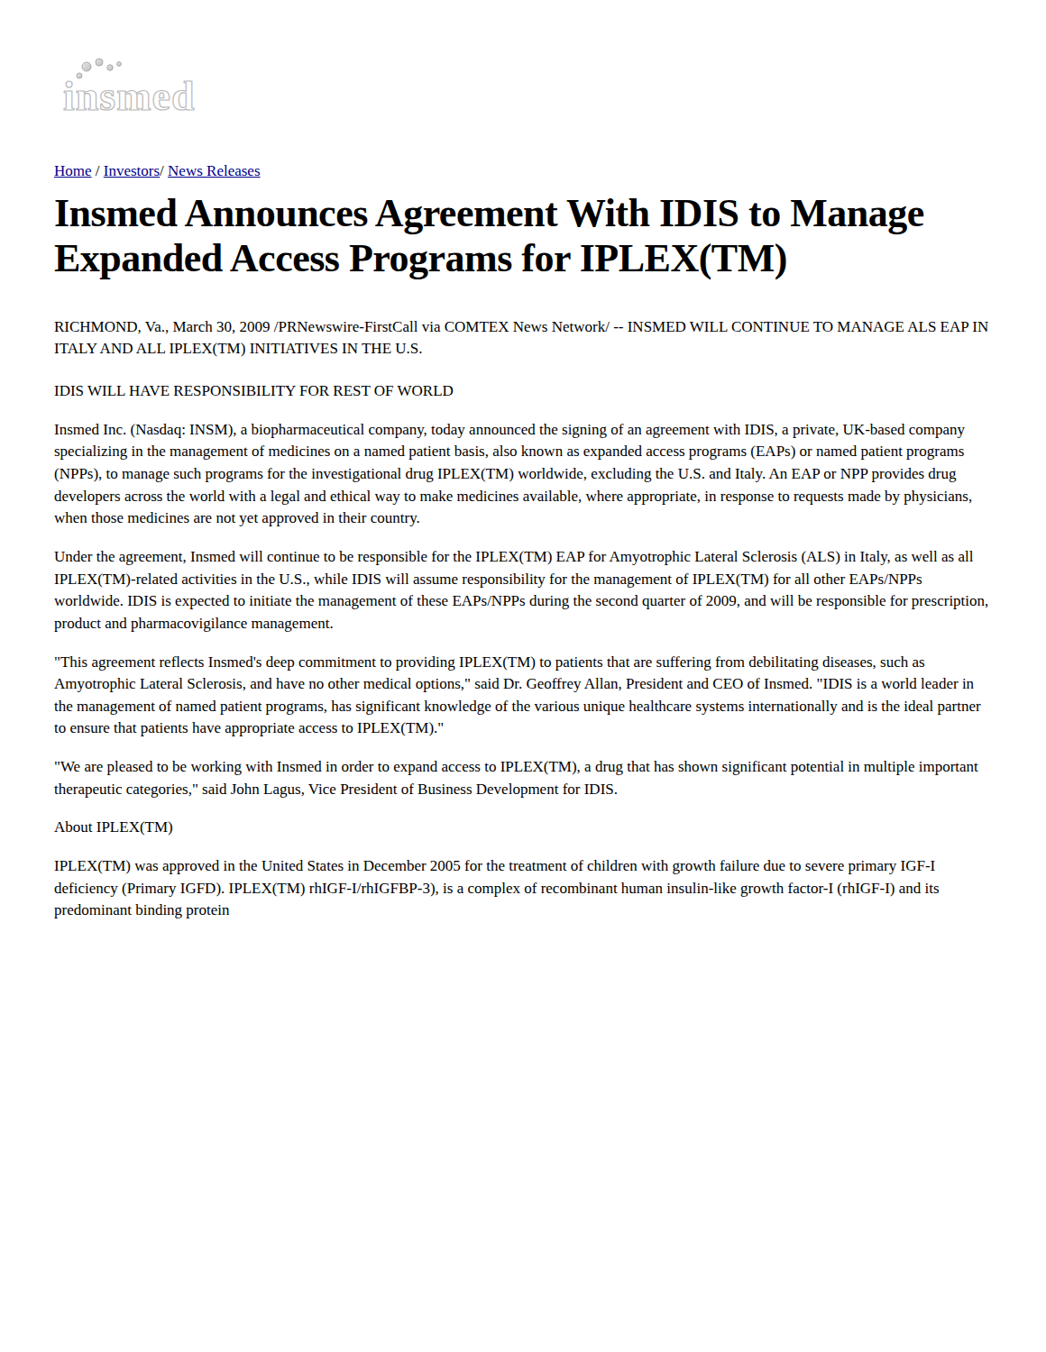insmed
Home / Investors/ News Releases
Insmed Announces Agreement With IDIS to Manage Expanded Access Programs for IPLEX(TM)
RICHMOND, Va., March 30, 2009 /PRNewswire-FirstCall via COMTEX News Network/ -- INSMED WILL CONTINUE TO MANAGE ALS EAP IN ITALY AND ALL IPLEX(TM) INITIATIVES IN THE U.S.
IDIS WILL HAVE RESPONSIBILITY FOR REST OF WORLD
Insmed Inc. (Nasdaq: INSM), a biopharmaceutical company, today announced the signing of an agreement with IDIS, a private, UK-based company specializing in the management of medicines on a named patient basis, also known as expanded access programs (EAPs) or named patient programs (NPPs), to manage such programs for the investigational drug IPLEX(TM) worldwide, excluding the U.S. and Italy. An EAP or NPP provides drug developers across the world with a legal and ethical way to make medicines available, where appropriate, in response to requests made by physicians, when those medicines are not yet approved in their country.
Under the agreement, Insmed will continue to be responsible for the IPLEX(TM) EAP for Amyotrophic Lateral Sclerosis (ALS) in Italy, as well as all IPLEX(TM)-related activities in the U.S., while IDIS will assume responsibility for the management of IPLEX(TM) for all other EAPs/NPPs worldwide. IDIS is expected to initiate the management of these EAPs/NPPs during the second quarter of 2009, and will be responsible for prescription, product and pharmacovigilance management.
"This agreement reflects Insmed's deep commitment to providing IPLEX(TM) to patients that are suffering from debilitating diseases, such as Amyotrophic Lateral Sclerosis, and have no other medical options," said Dr. Geoffrey Allan, President and CEO of Insmed. "IDIS is a world leader in the management of named patient programs, has significant knowledge of the various unique healthcare systems internationally and is the ideal partner to ensure that patients have appropriate access to IPLEX(TM)."
"We are pleased to be working with Insmed in order to expand access to IPLEX(TM), a drug that has shown significant potential in multiple important therapeutic categories," said John Lagus, Vice President of Business Development for IDIS.
About IPLEX(TM)
IPLEX(TM) was approved in the United States in December 2005 for the treatment of children with growth failure due to severe primary IGF-I deficiency (Primary IGFD). IPLEX(TM) rhIGF-I/rhIGFBP-3), is a complex of recombinant human insulin-like growth factor-I (rhIGF-I) and its predominant binding protein